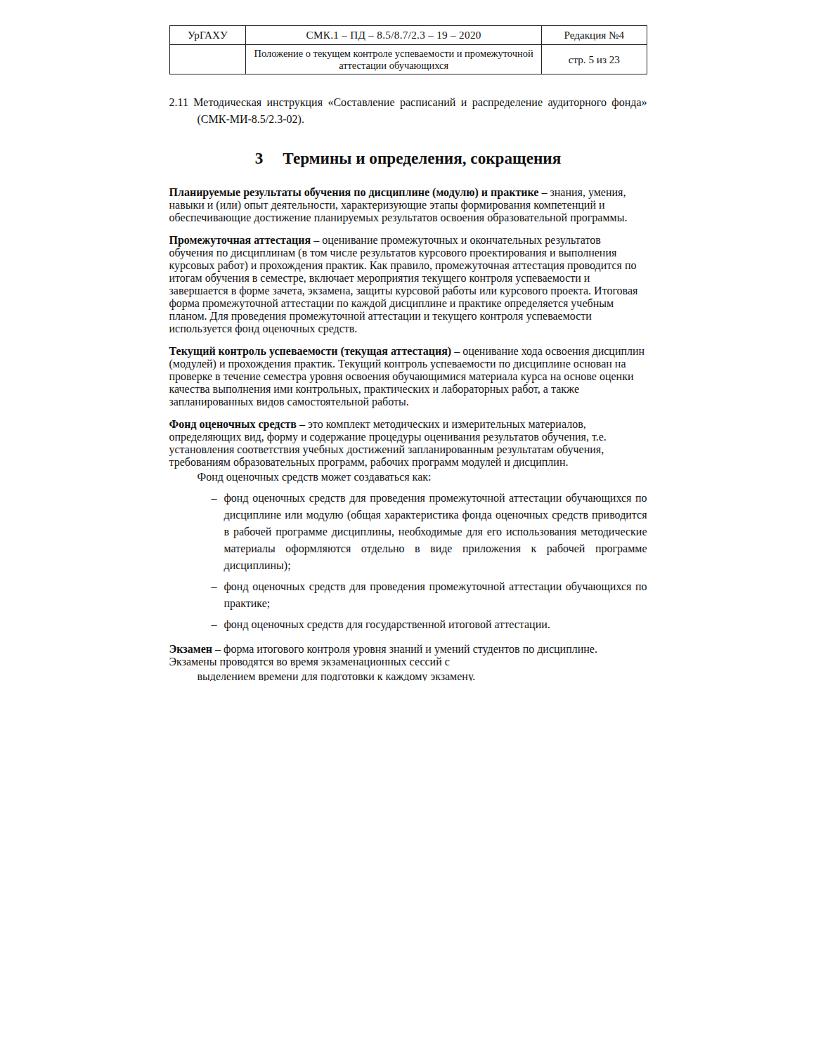| УрГАХУ | СМК.1 – ПД – 8.5/8.7/2.3 – 19 – 2020 | Редакция №4 |
| | Положение о текущем контроле успеваемости и промежуточной аттестации обучающихся | стр. 5 из 23 |
2.11 Методическая инструкция «Составление расписаний и распределение аудиторного фонда» (СМК-МИ-8.5/2.3-02).
3 Термины и определения, сокращения
Планируемые результаты обучения по дисциплине (модулю) и практике
– знания, умения, навыки и (или) опыт деятельности, характеризующие этапы формирования компетенций и обеспечивающие достижение планируемых результатов освоения образовательной программы.
Промежуточная аттестация
– оценивание промежуточных и окончательных результатов обучения по дисциплинам (в том числе результатов курсового проектирования и выполнения курсовых работ) и прохождения практик. Как правило, промежуточная аттестация проводится по итогам обучения в семестре, включает мероприятия текущего контроля успеваемости и завершается в форме зачета, экзамена, защиты курсовой работы или курсового проекта. Итоговая форма промежуточной аттестации по каждой дисциплине и практике определяется учебным планом. Для проведения промежуточной аттестации и текущего контроля успеваемости используется фонд оценочных средств.
Текущий контроль успеваемости (текущая аттестация)
– оценивание хода освоения дисциплин (модулей) и прохождения практик. Текущий контроль успеваемости по дисциплине основан на проверке в течение семестра уровня освоения обучающимися материала курса на основе оценки качества выполнения ими контрольных, практических и лабораторных работ, а также запланированных видов самостоятельной работы.
Фонд оценочных средств
– это комплект методических и измерительных материалов, определяющих вид, форму и содержание процедуры оценивания результатов обучения, т.е. установления соответствия учебных достижений запланированным результатам обучения, требованиям образовательных программ, рабочих программ модулей и дисциплин.
Фонд оценочных средств может создаваться как:
фонд оценочных средств для проведения промежуточной аттестации обучающихся по дисциплине или модулю (общая характеристика фонда оценочных средств приводится в рабочей программе дисциплины, необходимые для его использования методические материалы оформляются отдельно в виде приложения к рабочей программе дисциплины);
фонд оценочных средств для проведения промежуточной аттестации обучающихся по практике;
фонд оценочных средств для государственной итоговой аттестации.
Экзамен
– форма итогового контроля уровня знаний и умений студентов по дисциплине. Экзамены проводятся во время экзаменационных сессий с
выделением времени для подготовки к каждому экзамену.